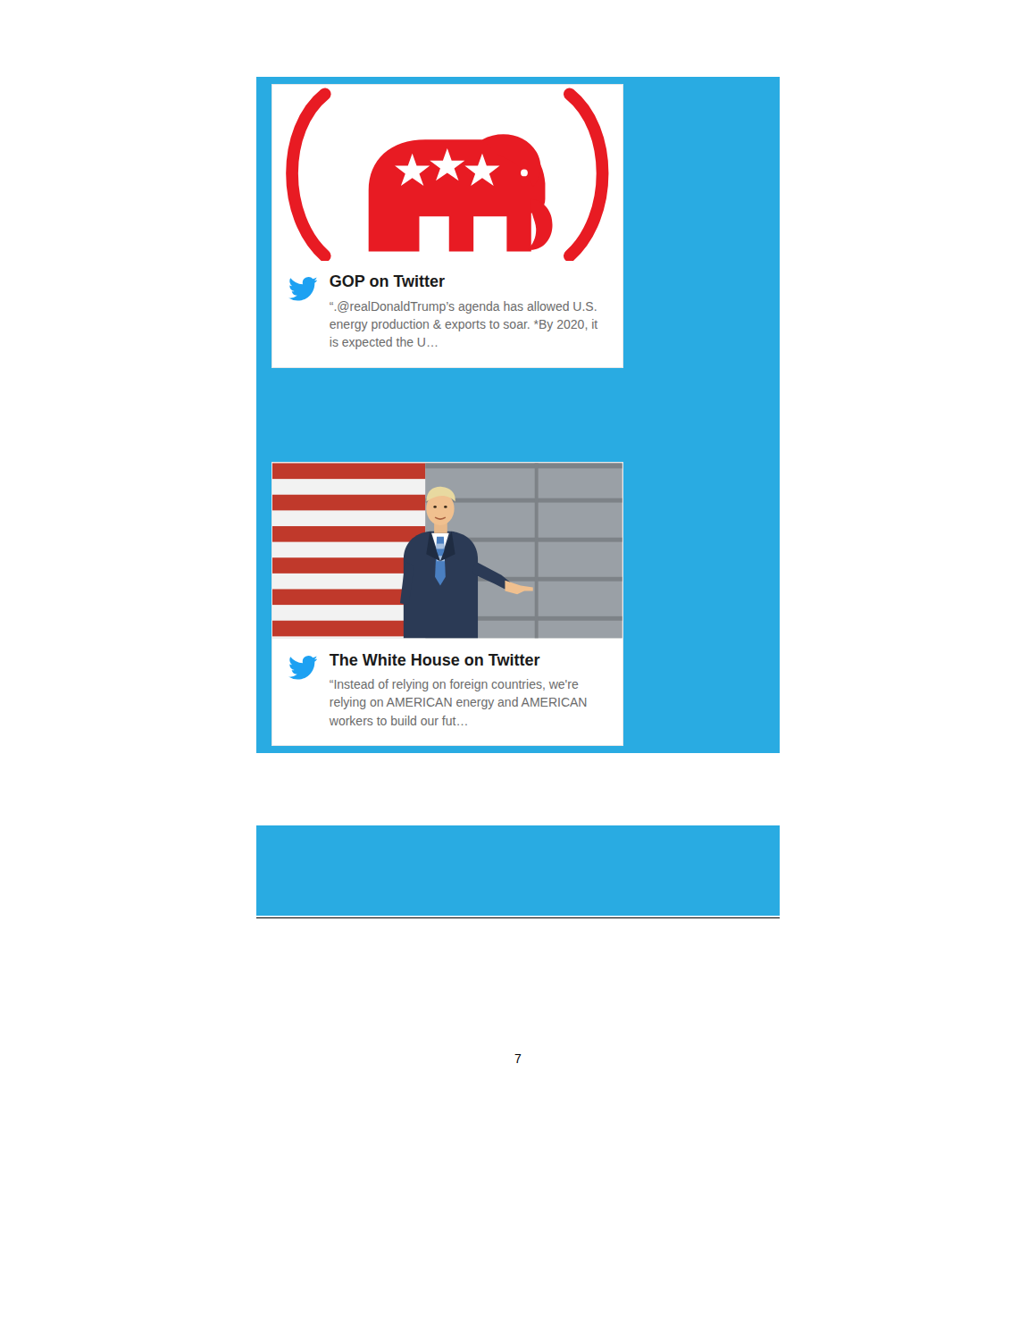GOP on Twitter
“.@realDonaldTrump’s agenda has allowed U.S. energy production & exports to soar. *By 2020, it is expected the U…
The White House on Twitter
“Instead of relying on foreign countries, we're relying on AMERICAN energy and AMERICAN workers to build our fut…
7